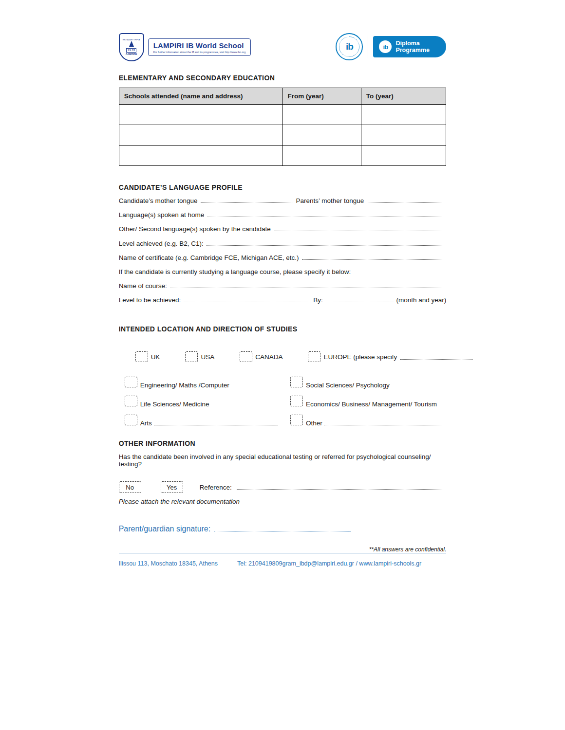ΕΚΠΑΙΔΕΥΤΗΡΙΑ
19 63
ΛΑΜΠΙΡΗ
LAMPIRI IB World School
For further information about the IB and its programmes, visit http://www.ibo.org
ib
ib Diploma
Programme
Elementary and Secondary Education
| Schools attended (name and address) | From (year) | To (year) |
| --- | --- | --- |
Candidate’s Language Profile
Candidate’s mother tongue Parents’ mother tongue
Language(s) spoken at home
Other/ Second language(s) spoken by the candidate
Level achieved (e.g. B2, C1):
Name of certificate (e.g. Cambridge FCE, Michigan ACE, etc.)
If the candidate is currently studying a language course, please specify it below:
Name of course:
Level to be achieved: By: (month and year)
Intended Location and Direction of Studies
UK USA CANADA EUROPE (please specify
Engineering/ Maths /Computer
Social Sciences/ Psychology
Life Sciences/ Medicine
Economics/ Business/ Management/ Tourism
Arts
Other
Other Information
Has the candidate been involved in any special educational testing or referred for psychological counseling/ testing?
No Yes Reference:
Please attach the relevant documentation
Parent/guardian signature:
**All answers are confidential.
Ilissou 113, Moschato 18345, Athens Tel: 2109419809gram_ibdp@lampiri.edu.gr / www.lampiri-schools.gr